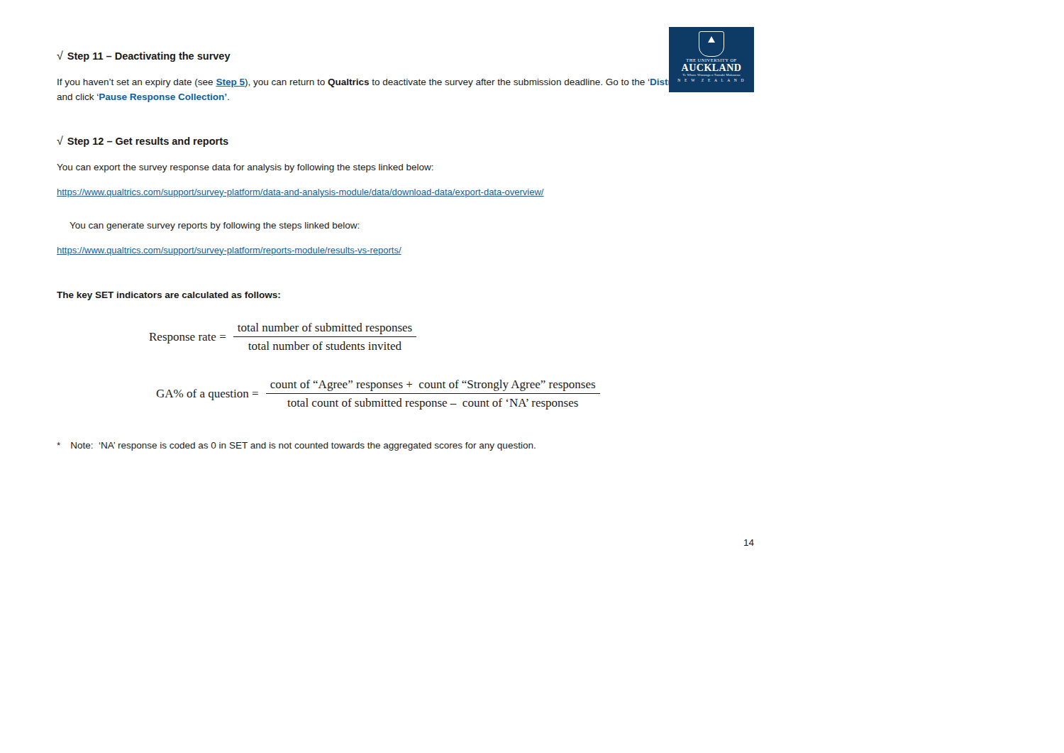THE UNIVERSITY OF
AUCKLAND
Te Whare Wānanga o Tāmaki Makaurau
N E W Z E A L A N D
√Step 11 – Deactivating the survey
If you haven’t set an expiry date (see Step 5), you can return to Qualtrics to deactivate the survey after the submission deadline. Go to the ‘Distributions’ tab and click ‘Pause Response Collection’.
√Step 12 – Get results and reports
You can export the survey response data for analysis by following the steps linked below:
https://www.qualtrics.com/support/survey-platform/data-and-analysis-module/data/download-data/export-data-overview/
You can generate survey reports by following the steps linked below:
https://www.qualtrics.com/support/survey-platform/reports-module/results-vs-reports/
The key SET indicators are calculated as follows:
Response rate = total number of submitted responses total number of students invited
GA% of a question = count of “Agree” responses + count of “Strongly Agree” responses total count of submitted response – count of ‘NA’ responses
*Note: ‘NA’ response is coded as 0 in SET and is not counted towards the aggregated scores for any question.
14